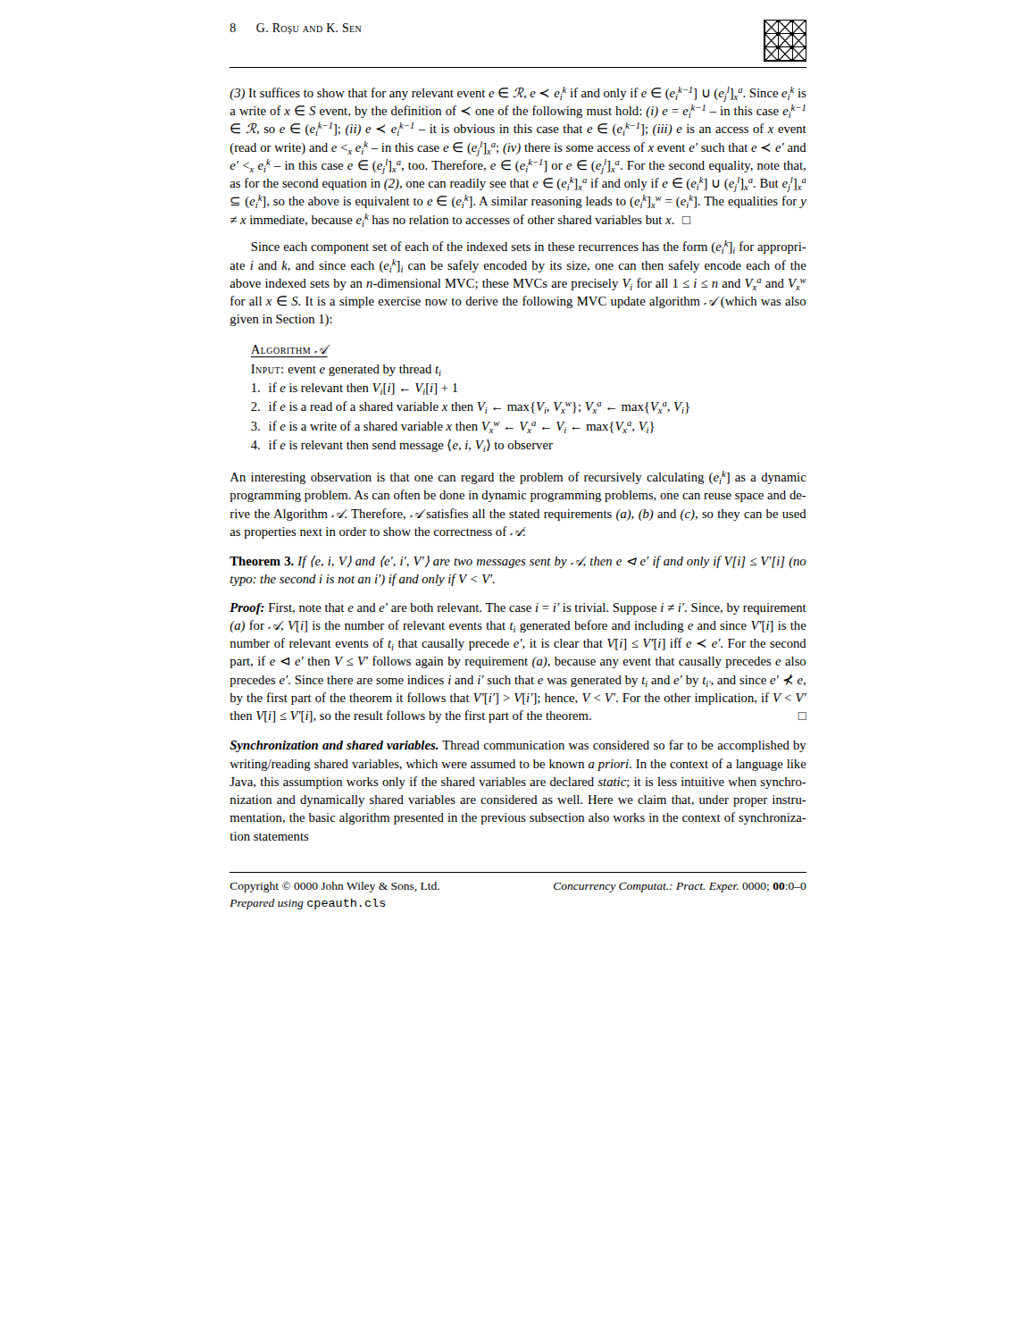8 G. Roşu and K. Sen
(3) It suffices to show that for any relevant event e ∈ ℛ, e ≺ eik if and only if e ∈ (eik−1] ∪ (ejl]xa. Since eik is a write of x ∈ S event, by the definition of ≺ one of the following must hold: (i) e = eik−1 – in this case eik−1 ∈ ℛ, so e ∈ (eik−1]; (ii) e ≺ eik−1 – it is obvious in this case that e ∈ (eik−1]; (iii) e is an access of x event (read or write) and e <x eik – in this case e ∈ (ejl]xa; (iv) there is some access of x event e′ such that e ≺ e′ and e′ <x eik – in this case e ∈ (ejl]xa, too. Therefore, e ∈ (eik−1] or e ∈ (ejl]xa. For the second equality, note that, as for the second equation in (2), one can readily see that e ∈ (eik]xa if and only if e ∈ (eik] ∪ (ejl]xa. But ejl]xa ⊆ (eik], so the above is equivalent to e ∈ (eik]. A similar reasoning leads to (eik]xw = (eik]. The equalities for y ≠ x immediate, because eik has no relation to accesses of other shared variables but x. □
Since each component set of each of the indexed sets in these recurrences has the form (eik]i for appropriate i and k, and since each (eik]i can be safely encoded by its size, one can then safely encode each of the above indexed sets by an n-dimensional MVC; these MVCs are precisely Vi for all 1 ≤ i ≤ n and Vxa and Vxw for all x ∈ S. It is a simple exercise now to derive the following MVC update algorithm 𝒜 (which was also given in Section 1):
Algorithm 𝒜
Input: event e generated by thread ti
if e is relevant then Vi[i] ← Vi[i] + 1
if e is a read of a shared variable x then Vi ← max{Vi, Vxw}; Vxa ← max{Vxa, Vi}
if e is a write of a shared variable x then Vxw ← Vxa ← Vi ← max{Vxa, Vi}
if e is relevant then send message ⟨e, i, Vi⟩ to observer
An interesting observation is that one can regard the problem of recursively calculating (eik] as a dynamic programming problem. As can often be done in dynamic programming problems, one can reuse space and derive the Algorithm 𝒜. Therefore, 𝒜 satisfies all the stated requirements (a), (b) and (c), so they can be used as properties next in order to show the correctness of 𝒜:
Theorem 3. If ⟨e, i, V⟩ and ⟨e′, i′, V′⟩ are two messages sent by 𝒜, then e ⊲ e′ if and only if V[i] ≤ V′[i] (no typo: the second i is not an i′) if and only if V < V′.
Proof: First, note that e and e′ are both relevant. The case i = i′ is trivial. Suppose i ≠ i′. Since, by requirement (a) for 𝒜, V[i] is the number of relevant events that ti generated before and including e and since V′[i] is the number of relevant events of ti that causally precede e′, it is clear that V[i] ≤ V′[i] iff e ≺ e′. For the second part, if e ⊲ e′ then V ≤ V′ follows again by requirement (a), because any event that causally precedes e also precedes e′. Since there are some indices i and i′ such that e was generated by ti and e′ by ti′, and since e′ ⊀ e, by the first part of the theorem it follows that V′[i′] > V[i′]; hence, V < V′. For the other implication, if V < V′ then V[i] ≤ V′[i], so the result follows by the first part of the theorem. □
Synchronization and shared variables. Thread communication was considered so far to be accomplished by writing/reading shared variables, which were assumed to be known a priori. In the context of a language like Java, this assumption works only if the shared variables are declared static; it is less intuitive when synchronization and dynamically shared variables are considered as well. Here we claim that, under proper instrumentation, the basic algorithm presented in the previous subsection also works in the context of synchronization statements
Copyright © 0000 John Wiley & Sons, Ltd.
Prepared using cpeauth.cls
Concurrency Computat.: Pract. Exper. 0000; 00:0–0